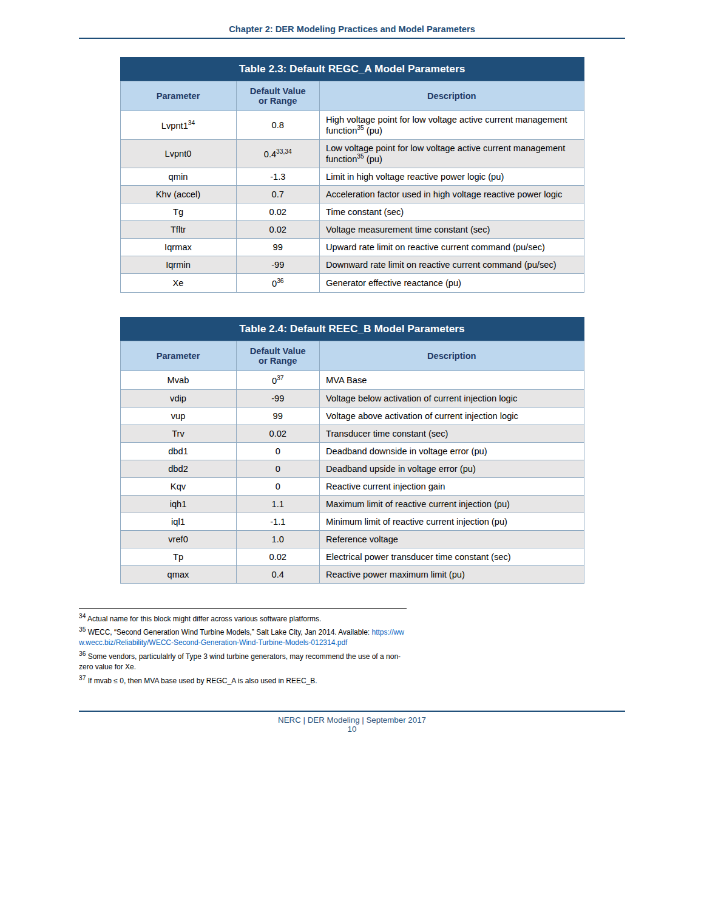Chapter 2: DER Modeling Practices and Model Parameters
Table 2.3: Default REGC_A Model Parameters
| Parameter | Default Value or Range | Description |
| --- | --- | --- |
| Lvpnt1 34 | 0.8 | High voltage point for low voltage active current management function 35 (pu) |
| Lvpnt0 | 0.4 33,34 | Low voltage point for low voltage active current management function 35 (pu) |
| qmin | -1.3 | Limit in high voltage reactive power logic (pu) |
| Khv (accel) | 0.7 | Acceleration factor used in high voltage reactive power logic |
| Tg | 0.02 | Time constant (sec) |
| Tfltr | 0.02 | Voltage measurement time constant (sec) |
| Iqrmax | 99 | Upward rate limit on reactive current command (pu/sec) |
| Iqrmin | -99 | Downward rate limit on reactive current command (pu/sec) |
| Xe | 0 36 | Generator effective reactance (pu) |
Table 2.4: Default REEC_B Model Parameters
| Parameter | Default Value or Range | Description |
| --- | --- | --- |
| Mvab | 0 37 | MVA Base |
| vdip | -99 | Voltage below activation of current injection logic |
| vup | 99 | Voltage above activation of current injection logic |
| Trv | 0.02 | Transducer time constant (sec) |
| dbd1 | 0 | Deadband downside in voltage error (pu) |
| dbd2 | 0 | Deadband upside in voltage error (pu) |
| Kqv | 0 | Reactive current injection gain |
| iqh1 | 1.1 | Maximum limit of reactive current injection (pu) |
| iql1 | -1.1 | Minimum limit of reactive current injection (pu) |
| vref0 | 1.0 | Reference voltage |
| Tp | 0.02 | Electrical power transducer time constant (sec) |
| qmax | 0.4 | Reactive power maximum limit (pu) |
34 Actual name for this block might differ across various software platforms.
35 WECC, “Second Generation Wind Turbine Models,” Salt Lake City, Jan 2014. Available: https://www.wecc.biz/Reliability/WECC-Second-Generation-Wind-Turbine-Models-012314.pdf
36 Some vendors, particulalrly of Type 3 wind turbine generators, may recommend the use of a non-zero value for Xe.
37 If mvab ≤ 0, then MVA base used by REGC_A is also used in REEC_B.
NERC | DER Modeling | September 2017 10